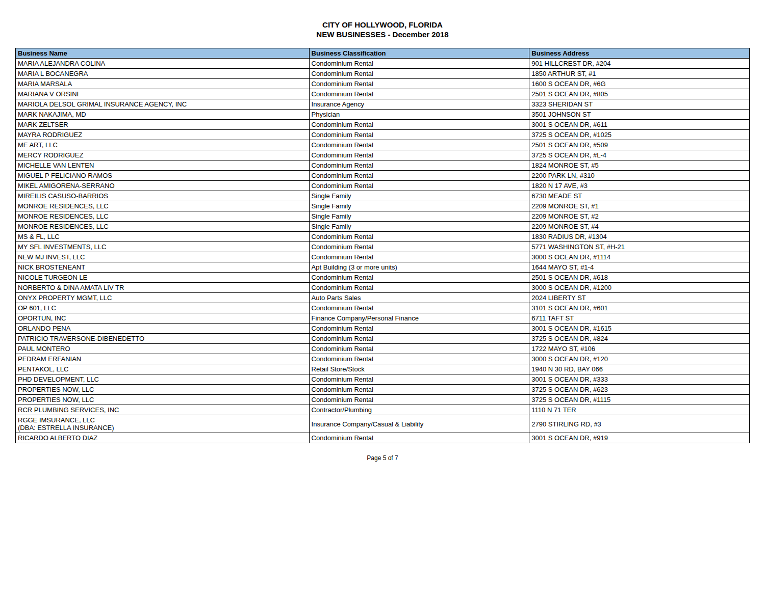CITY OF HOLLYWOOD, FLORIDA
NEW BUSINESSES - December 2018
| Business Name | Business Classification | Business Address |
| --- | --- | --- |
| MARIA ALEJANDRA COLINA | Condominium Rental | 901 HILLCREST DR, #204 |
| MARIA L BOCANEGRA | Condominium Rental | 1850 ARTHUR ST, #1 |
| MARIA MARSALA | Condominium Rental | 1600 S OCEAN DR, #6G |
| MARIANA V ORSINI | Condominium Rental | 2501 S OCEAN DR, #805 |
| MARIOLA DELSOL GRIMAL INSURANCE AGENCY, INC | Insurance Agency | 3323 SHERIDAN ST |
| MARK NAKAJIMA, MD | Physician | 3501 JOHNSON ST |
| MARK ZELTSER | Condominium Rental | 3001 S OCEAN DR, #611 |
| MAYRA RODRIGUEZ | Condominium Rental | 3725 S OCEAN DR, #1025 |
| ME ART, LLC | Condominium Rental | 2501 S OCEAN DR, #509 |
| MERCY RODRIGUEZ | Condominium Rental | 3725 S OCEAN DR, #L-4 |
| MICHELLE VAN LENTEN | Condominium Rental | 1824 MONROE ST, #5 |
| MIGUEL P FELICIANO RAMOS | Condominium Rental | 2200 PARK LN, #310 |
| MIKEL AMIGORENA-SERRANO | Condominium Rental | 1820 N 17 AVE, #3 |
| MIREILIS CASUSO-BARRIOS | Single Family | 6730 MEADE ST |
| MONROE RESIDENCES, LLC | Single Family | 2209 MONROE ST, #1 |
| MONROE RESIDENCES, LLC | Single Family | 2209 MONROE ST, #2 |
| MONROE RESIDENCES, LLC | Single Family | 2209 MONROE ST, #4 |
| MS & FL, LLC | Condominium Rental | 1830 RADIUS DR, #1304 |
| MY SFL INVESTMENTS, LLC | Condominium Rental | 5771 WASHINGTON ST, #H-21 |
| NEW MJ INVEST, LLC | Condominium Rental | 3000 S OCEAN DR, #1114 |
| NICK BROSTENEANT | Apt Building (3 or more units) | 1644 MAYO ST, #1-4 |
| NICOLE TURGEON LE | Condominium Rental | 2501 S OCEAN DR, #618 |
| NORBERTO & DINA AMATA LIV TR | Condominium Rental | 3000 S OCEAN DR, #1200 |
| ONYX PROPERTY MGMT, LLC | Auto Parts Sales | 2024 LIBERTY ST |
| OP 601, LLC | Condominium Rental | 3101 S OCEAN DR, #601 |
| OPORTUN, INC | Finance Company/Personal Finance | 6711 TAFT ST |
| ORLANDO PENA | Condominium Rental | 3001 S OCEAN DR, #1615 |
| PATRICIO TRAVERSONE-DIBENEDETTO | Condominium Rental | 3725 S OCEAN DR, #824 |
| PAUL MONTERO | Condominium Rental | 1722 MAYO ST, #106 |
| PEDRAM ERFANIAN | Condominium Rental | 3000 S OCEAN DR, #120 |
| PENTAKOL, LLC | Retail Store/Stock | 1940 N 30 RD, BAY 066 |
| PHD DEVELOPMENT, LLC | Condominium Rental | 3001 S OCEAN DR, #333 |
| PROPERTIES NOW, LLC | Condominium Rental | 3725 S OCEAN DR, #623 |
| PROPERTIES NOW, LLC | Condominium Rental | 3725 S OCEAN DR, #1115 |
| RCR PLUMBING SERVICES, INC | Contractor/Plumbing | 1110 N 71 TER |
| RGGE IMSURANCE, LLC (DBA: ESTRELLA INSURANCE) | Insurance Company/Casual & Liability | 2790 STIRLING RD, #3 |
| RICARDO ALBERTO DIAZ | Condominium Rental | 3001 S OCEAN DR, #919 |
Page 5 of 7